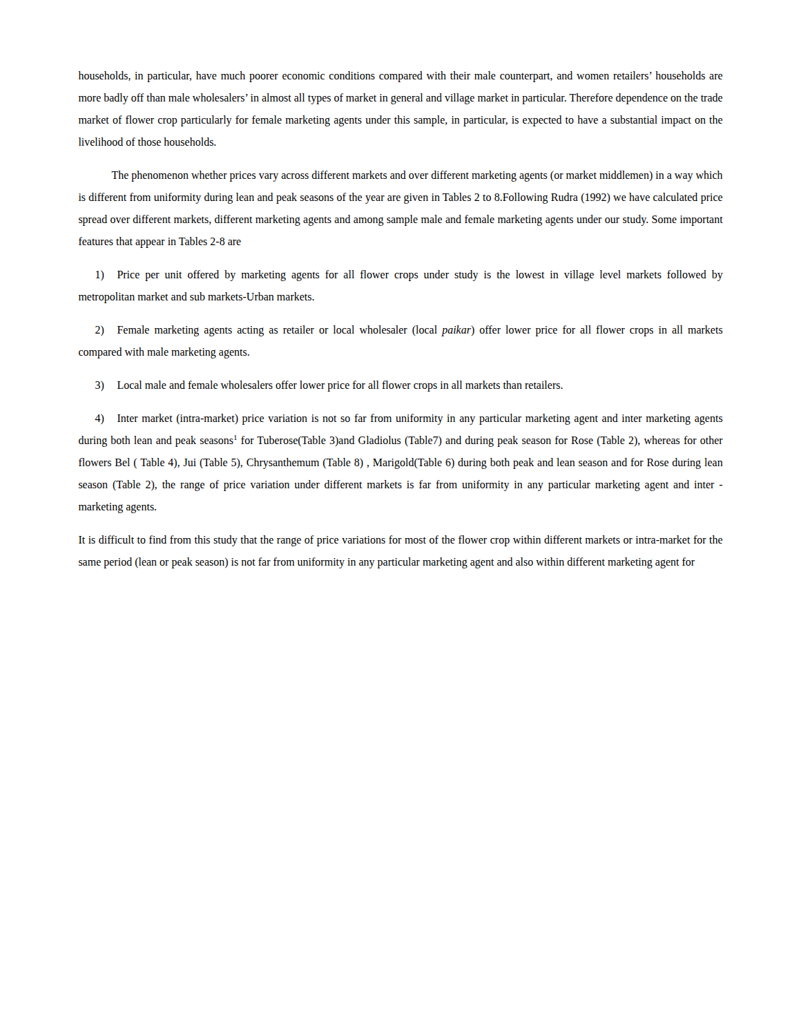households, in particular, have much poorer economic conditions compared with their male counterpart, and women retailers’ households are more badly off than male wholesalers’ in almost all types of market in general and village market in particular. Therefore dependence on the trade market of flower crop particularly for female marketing agents under this sample, in particular, is expected to have a substantial impact on the livelihood of those households.
The phenomenon whether prices vary across different markets and over different marketing agents (or market middlemen) in a way which is different from uniformity during lean and peak seasons of the year are given in Tables 2 to 8.Following Rudra (1992) we have calculated price spread over different markets, different marketing agents and among sample male and female marketing agents under our study. Some important features that appear in Tables 2-8 are
1) Price per unit offered by marketing agents for all flower crops under study is the lowest in village level markets followed by metropolitan market and sub markets-Urban markets.
2) Female marketing agents acting as retailer or local wholesaler (local paikar) offer lower price for all flower crops in all markets compared with male marketing agents.
3) Local male and female wholesalers offer lower price for all flower crops in all markets than retailers.
4) Inter market (intra-market) price variation is not so far from uniformity in any particular marketing agent and inter marketing agents during both lean and peak seasons1 for Tuberose(Table 3)and Gladiolus (Table7) and during peak season for Rose (Table 2), whereas for other flowers Bel ( Table 4), Jui (Table 5), Chrysanthemum (Table 8) , Marigold(Table 6) during both peak and lean season and for Rose during lean season (Table 2), the range of price variation under different markets is far from uniformity in any particular marketing agent and inter -marketing agents.
It is difficult to find from this study that the range of price variations for most of the flower crop within different markets or intra-market for the same period (lean or peak season) is not far from uniformity in any particular marketing agent and also within different marketing agent for